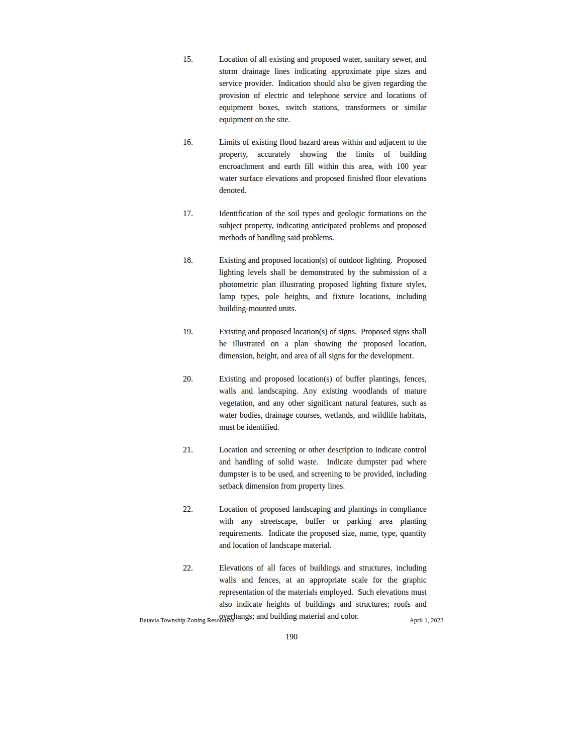15. Location of all existing and proposed water, sanitary sewer, and storm drainage lines indicating approximate pipe sizes and service provider. Indication should also be given regarding the provision of electric and telephone service and locations of equipment boxes, switch stations, transformers or similar equipment on the site.
16. Limits of existing flood hazard areas within and adjacent to the property, accurately showing the limits of building encroachment and earth fill within this area, with 100 year water surface elevations and proposed finished floor elevations denoted.
17. Identification of the soil types and geologic formations on the subject property, indicating anticipated problems and proposed methods of handling said problems.
18. Existing and proposed location(s) of outdoor lighting. Proposed lighting levels shall be demonstrated by the submission of a photometric plan illustrating proposed lighting fixture styles, lamp types, pole heights, and fixture locations, including building-mounted units.
19. Existing and proposed location(s) of signs. Proposed signs shall be illustrated on a plan showing the proposed location, dimension, height, and area of all signs for the development.
20. Existing and proposed location(s) of buffer plantings, fences, walls and landscaping. Any existing woodlands of mature vegetation, and any other significant natural features, such as water bodies, drainage courses, wetlands, and wildlife habitats, must be identified.
21. Location and screening or other description to indicate control and handling of solid waste. Indicate dumpster pad where dumpster is to be used, and screening to be provided, including setback dimension from property lines.
22. Location of proposed landscaping and plantings in compliance with any streetscape, buffer or parking area planting requirements. Indicate the proposed size, name, type, quantity and location of landscape material.
22. Elevations of all faces of buildings and structures, including walls and fences, at an appropriate scale for the graphic representation of the materials employed. Such elevations must also indicate heights of buildings and structures; roofs and overhangs; and building material and color.
Batavia Township Zoning Resolution April 1, 2022
190